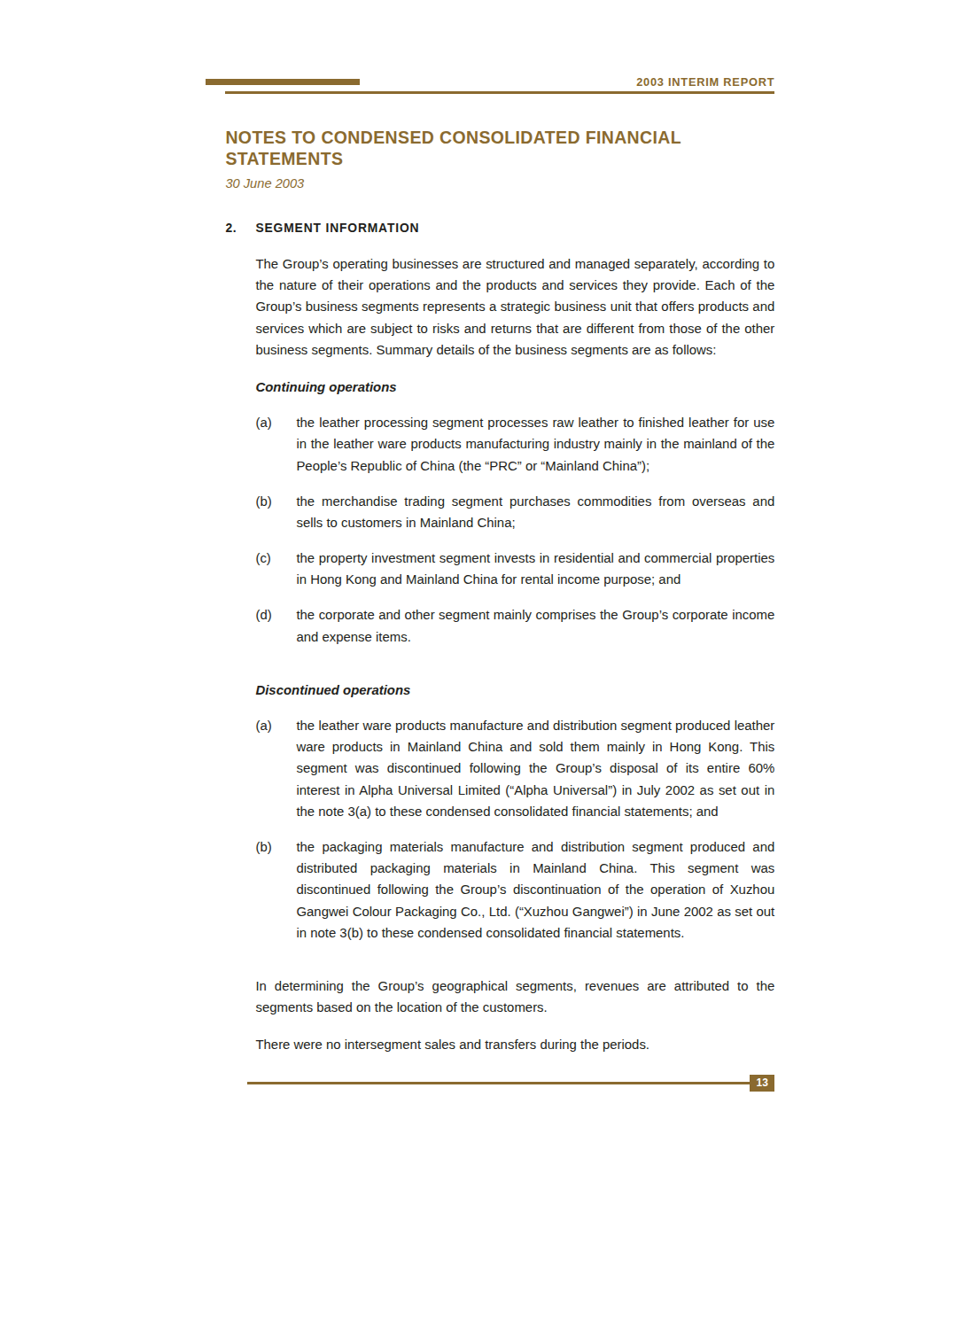2003 Interim Report
Notes to Condensed Consolidated Financial Statements
30 June 2003
2.
Segment Information
The Group’s operating businesses are structured and managed separately, according to the nature of their operations and the products and services they provide. Each of the Group’s business segments represents a strategic business unit that offers products and services which are subject to risks and returns that are different from those of the other business segments. Summary details of the business segments are as follows:
Continuing operations
(a) the leather processing segment processes raw leather to finished leather for use in the leather ware products manufacturing industry mainly in the mainland of the People’s Republic of China (the “PRC” or “Mainland China”);
(b) the merchandise trading segment purchases commodities from overseas and sells to customers in Mainland China;
(c) the property investment segment invests in residential and commercial properties in Hong Kong and Mainland China for rental income purpose; and
(d) the corporate and other segment mainly comprises the Group’s corporate income and expense items.
Discontinued operations
(a) the leather ware products manufacture and distribution segment produced leather ware products in Mainland China and sold them mainly in Hong Kong. This segment was discontinued following the Group’s disposal of its entire 60% interest in Alpha Universal Limited (“Alpha Universal”) in July 2002 as set out in the note 3(a) to these condensed consolidated financial statements; and
(b) the packaging materials manufacture and distribution segment produced and distributed packaging materials in Mainland China. This segment was discontinued following the Group’s discontinuation of the operation of Xuzhou Gangwei Colour Packaging Co., Ltd. (“Xuzhou Gangwei”) in June 2002 as set out in note 3(b) to these condensed consolidated financial statements.
In determining the Group’s geographical segments, revenues are attributed to the segments based on the location of the customers.
There were no intersegment sales and transfers during the periods.
13